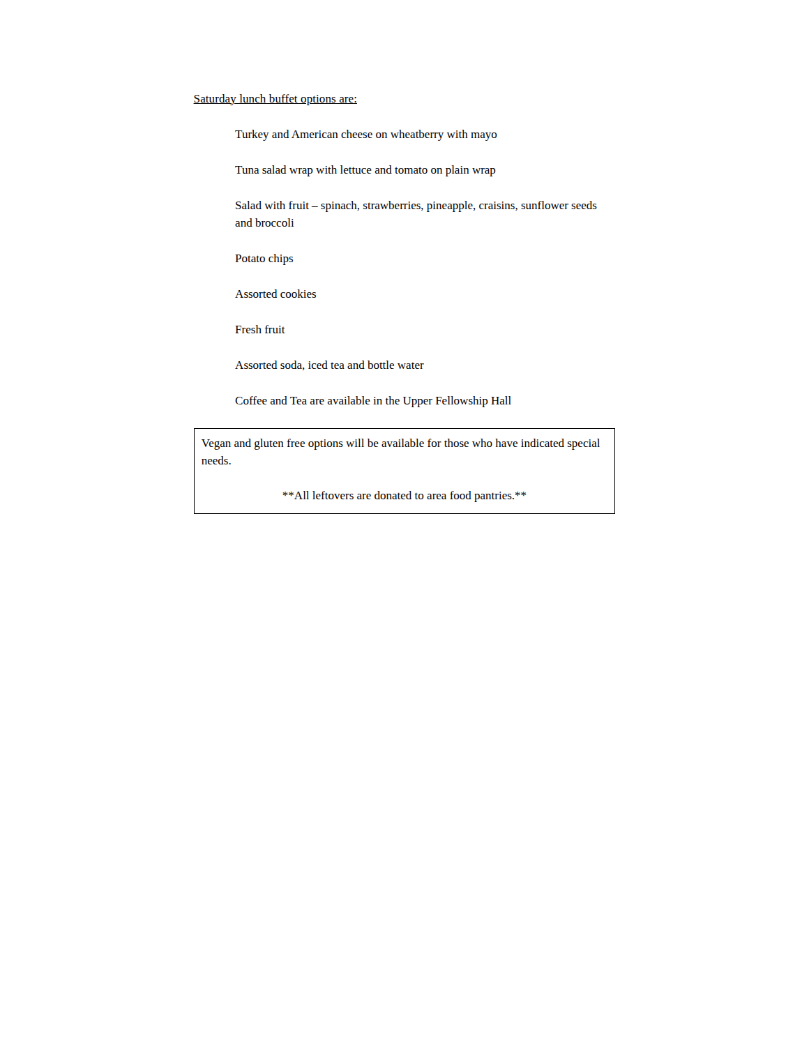Saturday lunch buffet options are:
Turkey and American cheese on wheatberry with mayo
Tuna salad wrap with lettuce and tomato on plain wrap
Salad with fruit – spinach, strawberries, pineapple, craisins, sunflower seeds and broccoli
Potato chips
Assorted cookies
Fresh fruit
Assorted soda, iced tea and bottle water
Coffee and Tea are available in the Upper Fellowship Hall
Vegan and gluten free options will be available for those who have indicated special needs.
**All leftovers are donated to area food pantries.**